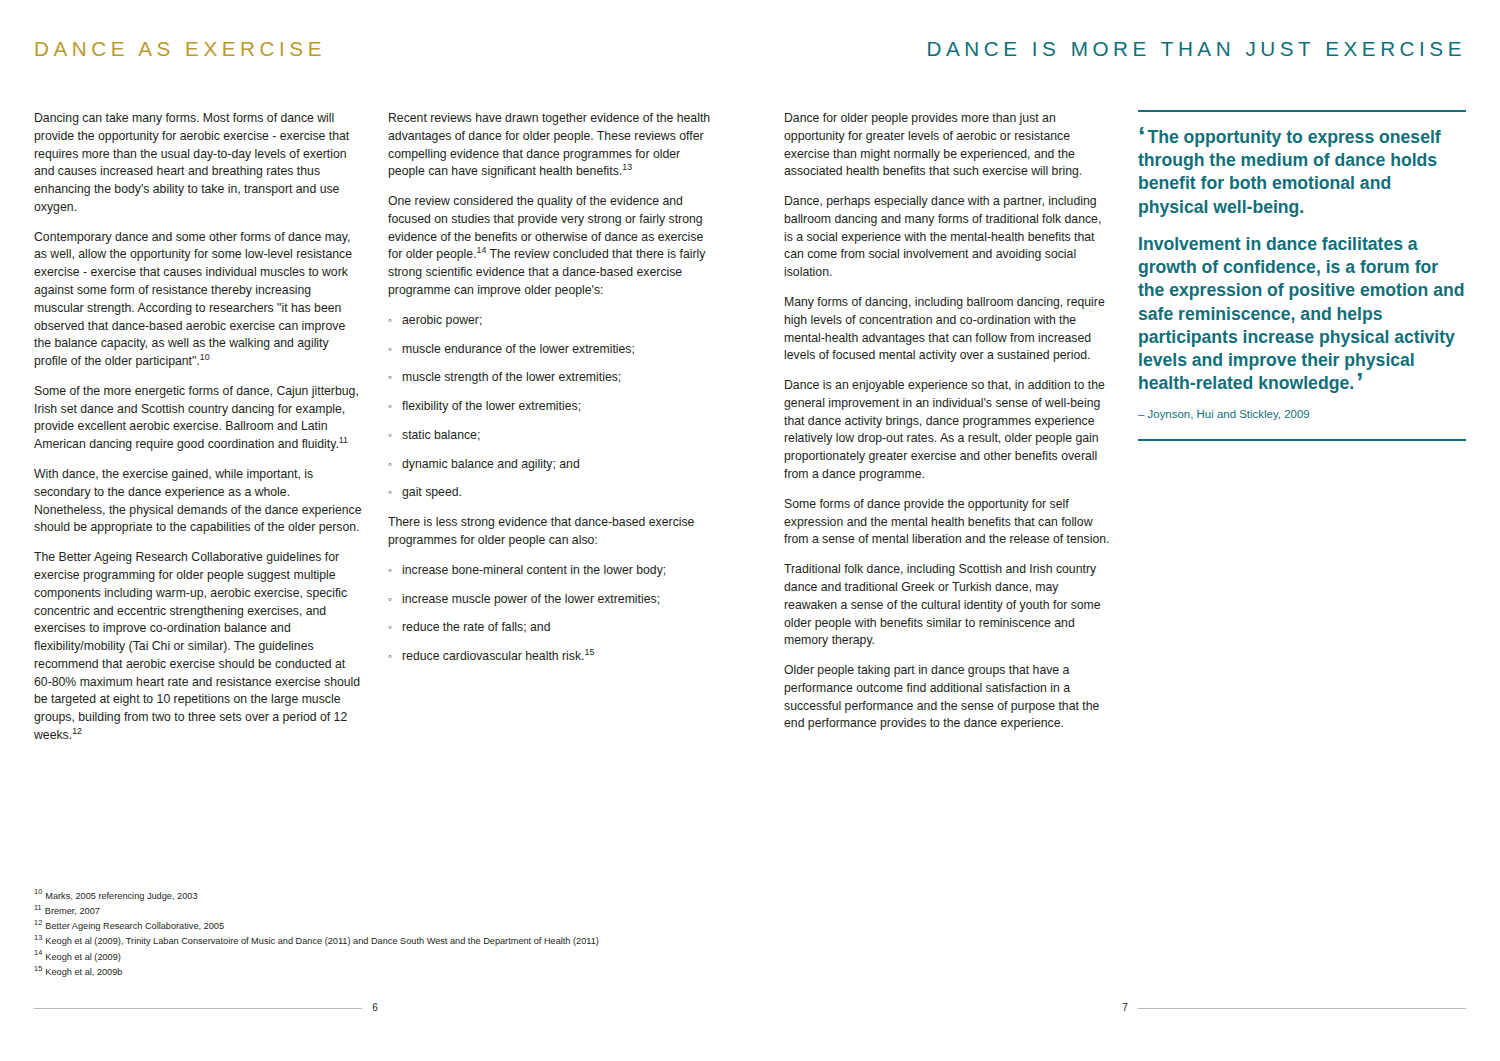Dance as Exercise
Dancing can take many forms. Most forms of dance will provide the opportunity for aerobic exercise - exercise that requires more than the usual day-to-day levels of exertion and causes increased heart and breathing rates thus enhancing the body's ability to take in, transport and use oxygen.
Contemporary dance and some other forms of dance may, as well, allow the opportunity for some low-level resistance exercise - exercise that causes individual muscles to work against some form of resistance thereby increasing muscular strength. According to researchers "it has been observed that dance-based aerobic exercise can improve the balance capacity, as well as the walking and agility profile of the older participant".10
Some of the more energetic forms of dance, Cajun jitterbug, Irish set dance and Scottish country dancing for example, provide excellent aerobic exercise. Ballroom and Latin American dancing require good coordination and fluidity.11
With dance, the exercise gained, while important, is secondary to the dance experience as a whole. Nonetheless, the physical demands of the dance experience should be appropriate to the capabilities of the older person.
The Better Ageing Research Collaborative guidelines for exercise programming for older people suggest multiple components including warm-up, aerobic exercise, specific concentric and eccentric strengthening exercises, and exercises to improve co-ordination balance and flexibility/mobility (Tai Chi or similar). The guidelines recommend that aerobic exercise should be conducted at 60-80% maximum heart rate and resistance exercise should be targeted at eight to 10 repetitions on the large muscle groups, building from two to three sets over a period of 12 weeks.12
Recent reviews have drawn together evidence of the health advantages of dance for older people. These reviews offer compelling evidence that dance programmes for older people can have significant health benefits.13
One review considered the quality of the evidence and focused on studies that provide very strong or fairly strong evidence of the benefits or otherwise of dance as exercise for older people.14 The review concluded that there is fairly strong scientific evidence that a dance-based exercise programme can improve older people's:
aerobic power;
muscle endurance of the lower extremities;
muscle strength of the lower extremities;
flexibility of the lower extremities;
static balance;
dynamic balance and agility; and
gait speed.
There is less strong evidence that dance-based exercise programmes for older people can also:
increase bone-mineral content in the lower body;
increase muscle power of the lower extremities;
reduce the rate of falls; and
reduce cardiovascular health risk.15
10Marks, 2005 referencing Judge, 2003
11Bremer, 2007
12Better Ageing Research Collaborative, 2005
13Keogh et al (2009), Trinity Laban Conservatoire of Music and Dance (2011) and Dance South West and the Department of Health (2011)
14Keogh et al (2009)
15Keogh et al, 2009b
6
Dance is More Than Just Exercise
Dance for older people provides more than just an opportunity for greater levels of aerobic or resistance exercise than might normally be experienced, and the associated health benefits that such exercise will bring.
Dance, perhaps especially dance with a partner, including ballroom dancing and many forms of traditional folk dance, is a social experience with the mental-health benefits that can come from social involvement and avoiding social isolation.
Many forms of dancing, including ballroom dancing, require high levels of concentration and co-ordination with the mental-health advantages that can follow from increased levels of focused mental activity over a sustained period.
Dance is an enjoyable experience so that, in addition to the general improvement in an individual's sense of well-being that dance activity brings, dance programmes experience relatively low drop-out rates. As a result, older people gain proportionately greater exercise and other benefits overall from a dance programme.
Some forms of dance provide the opportunity for self expression and the mental health benefits that can follow from a sense of mental liberation and the release of tension.
Traditional folk dance, including Scottish and Irish country dance and traditional Greek or Turkish dance, may reawaken a sense of the cultural identity of youth for some older people with benefits similar to reminiscence and memory therapy.
Older people taking part in dance groups that have a performance outcome find additional satisfaction in a successful performance and the sense of purpose that the end performance provides to the dance experience.
‘The opportunity to express oneself through the medium of dance holds benefit for both emotional and physical well-being.
Involvement in dance facilitates a growth of confidence, is a forum for the expression of positive emotion and safe reminiscence, and helps participants increase physical activity levels and improve their physical health-related knowledge.’
– Joynson, Hui and Stickley, 2009
7